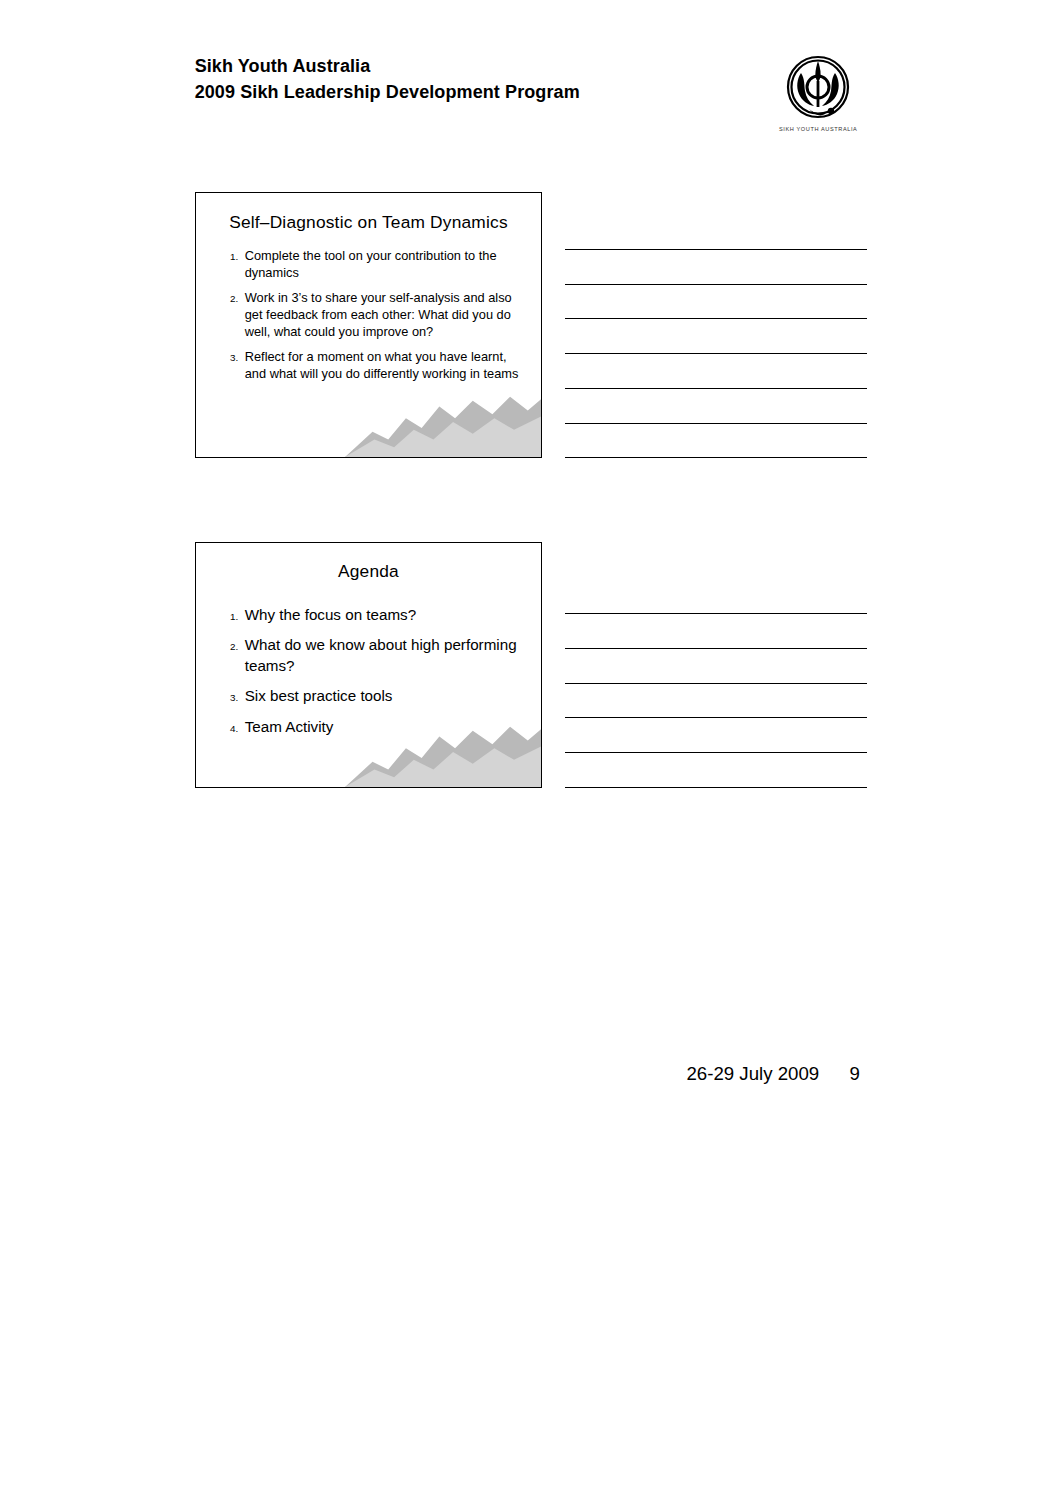Sikh Youth Australia
2009 Sikh Leadership Development Program
SIKH YOUTH AUSTRALIA
Self–Diagnostic on Team Dynamics
Complete the tool on your contribution to the dynamics
Work in 3’s to share your self-analysis and also get feedback from each other: What did you do well, what could you improve on?
Reflect for a moment on what you have learnt, and what will you do differently working in teams
Agenda
Why the focus on teams?
What do we know about high performing teams?
Six best practice tools
Team Activity
26-29 July 2009
9